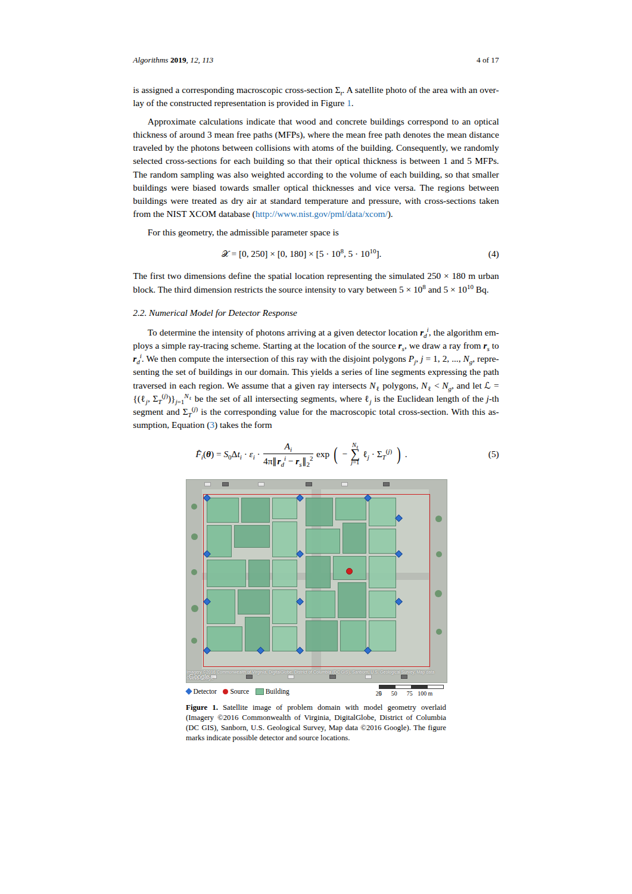Algorithms 2019, 12, 113
4 of 17
is assigned a corresponding macroscopic cross-section Σt. A satellite photo of the area with an overlay of the constructed representation is provided in Figure 1.
Approximate calculations indicate that wood and concrete buildings correspond to an optical thickness of around 3 mean free paths (MFPs), where the mean free path denotes the mean distance traveled by the photons between collisions with atoms of the building. Consequently, we randomly selected cross-sections for each building so that their optical thickness is between 1 and 5 MFPs. The random sampling was also weighted according to the volume of each building, so that smaller buildings were biased towards smaller optical thicknesses and vice versa. The regions between buildings were treated as dry air at standard temperature and pressure, with cross-sections taken from the NIST XCOM database (http://www.nist.gov/pml/data/xcom/).
For this geometry, the admissible parameter space is
𝒳 = [0, 250] × [0, 180] × [5 · 108, 5 · 1010].
(4)
The first two dimensions define the spatial location representing the simulated 250 × 180 m urban block. The third dimension restricts the source intensity to vary between 5 × 108 and 5 × 1010 Bq.
2.2. Numerical Model for Detector Response
To determine the intensity of photons arriving at a given detector location rdi, the algorithm employs a simple ray-tracing scheme. Starting at the location of the source rs, we draw a ray from rs to rdi. We then compute the intersection of this ray with the disjoint polygons Pj, j = 1, 2, ..., Ng, representing the set of buildings in our domain. This yields a series of line segments expressing the path traversed in each region. We assume that a given ray intersects Nℓ polygons, Nℓ < Ng, and let ℒ = {(ℓj, ΣT(j))}j=1Nℓ be the set of all intersecting segments, where ℓj is the Euclidean length of the j-th segment and ΣT(j) is the corresponding value for the macroscopic total cross-section. With this assumption, Equation (3) takes the form
F̂i(θ) = S0Δti · εi · Ai 4π∥rdi − rs∥22 exp ( − Nℓ ∑ j=1 ℓj · ΣT(j) ) .
(5)
Google
Imagery ©2016 Commonwealth of Virginia, DigitalGlobe, District of Columbia (DC GIS), Sanborn, U.S. Geological Survey, Map data ©2016 Google
Detector Source Building
0 25 50 75 100 m
Figure 1. Satellite image of problem domain with model geometry overlaid (Imagery ©2016 Commonwealth of Virginia, DigitalGlobe, District of Columbia (DC GIS), Sanborn, U.S. Geological Survey, Map data ©2016 Google). The figure marks indicate possible detector and source locations.